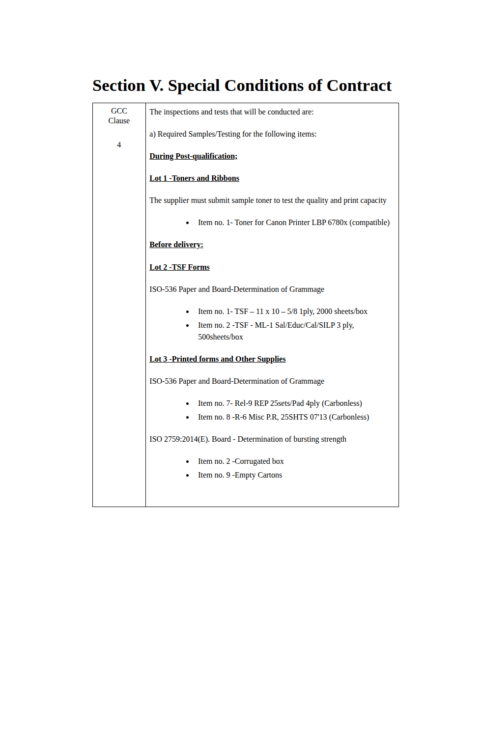Section V. Special Conditions of Contract
| GCC Clause 4 | The inspections and tests that will be conducted are: a) Required Samples/Testing for the following items: During Post-qualification; Lot 1 -Toners and Ribbons The supplier must submit sample toner to test the quality and print capacity Item no. 1- Toner for Canon Printer LBP 6780x (compatible) Before delivery: Lot 2 -TSF Forms ISO-536 Paper and Board-Determination of Grammage Item no. 1- TSF – 11 x 10 – 5/8 1ply, 2000 sheets/box Item no. 2 -TSF - ML-1 Sal/Educ/Cal/SILP 3 ply, 500sheets/box Lot 3 -Printed forms and Other Supplies ISO-536 Paper and Board-Determination of Grammage Item no. 7- Rel-9 REP 25sets/Pad 4ply (Carbonless) Item no. 8 -R-6 Misc P.R, 25SHTS 07'13 (Carbonless) ISO 2759:2014(E). Board - Determination of bursting strength Item no. 2 -Corrugated box Item no. 9 -Empty Cartons |